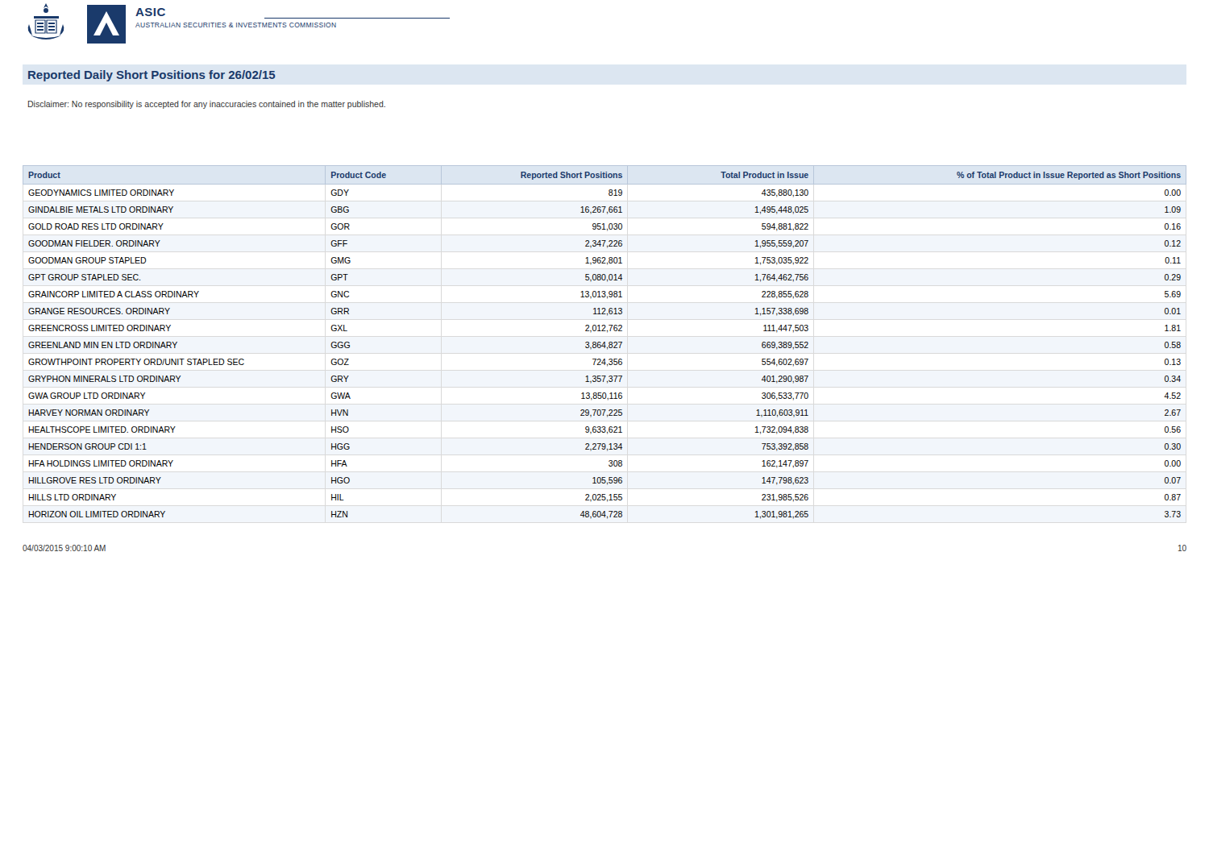ASIC
AUSTRALIAN SECURITIES & INVESTMENTS COMMISSION
Reported Daily Short Positions for 26/02/15
Disclaimer: No responsibility is accepted for any inaccuracies contained in the matter published.
| Product | Product Code | Reported Short Positions | Total Product in Issue | % of Total Product in Issue Reported as Short Positions |
| --- | --- | --- | --- | --- |
| GEODYNAMICS LIMITED ORDINARY | GDY | 819 | 435,880,130 | 0.00 |
| GINDALBIE METALS LTD ORDINARY | GBG | 16,267,661 | 1,495,448,025 | 1.09 |
| GOLD ROAD RES LTD ORDINARY | GOR | 951,030 | 594,881,822 | 0.16 |
| GOODMAN FIELDER. ORDINARY | GFF | 2,347,226 | 1,955,559,207 | 0.12 |
| GOODMAN GROUP STAPLED | GMG | 1,962,801 | 1,753,035,922 | 0.11 |
| GPT GROUP STAPLED SEC. | GPT | 5,080,014 | 1,764,462,756 | 0.29 |
| GRAINCORP LIMITED A CLASS ORDINARY | GNC | 13,013,981 | 228,855,628 | 5.69 |
| GRANGE RESOURCES. ORDINARY | GRR | 112,613 | 1,157,338,698 | 0.01 |
| GREENCROSS LIMITED ORDINARY | GXL | 2,012,762 | 111,447,503 | 1.81 |
| GREENLAND MIN EN LTD ORDINARY | GGG | 3,864,827 | 669,389,552 | 0.58 |
| GROWTHPOINT PROPERTY ORD/UNIT STAPLED SEC | GOZ | 724,356 | 554,602,697 | 0.13 |
| GRYPHON MINERALS LTD ORDINARY | GRY | 1,357,377 | 401,290,987 | 0.34 |
| GWA GROUP LTD ORDINARY | GWA | 13,850,116 | 306,533,770 | 4.52 |
| HARVEY NORMAN ORDINARY | HVN | 29,707,225 | 1,110,603,911 | 2.67 |
| HEALTHSCOPE LIMITED. ORDINARY | HSO | 9,633,621 | 1,732,094,838 | 0.56 |
| HENDERSON GROUP CDI 1:1 | HGG | 2,279,134 | 753,392,858 | 0.30 |
| HFA HOLDINGS LIMITED ORDINARY | HFA | 308 | 162,147,897 | 0.00 |
| HILLGROVE RES LTD ORDINARY | HGO | 105,596 | 147,798,623 | 0.07 |
| HILLS LTD ORDINARY | HIL | 2,025,155 | 231,985,526 | 0.87 |
| HORIZON OIL LIMITED ORDINARY | HZN | 48,604,728 | 1,301,981,265 | 3.73 |
04/03/2015 9:00:10 AM 10